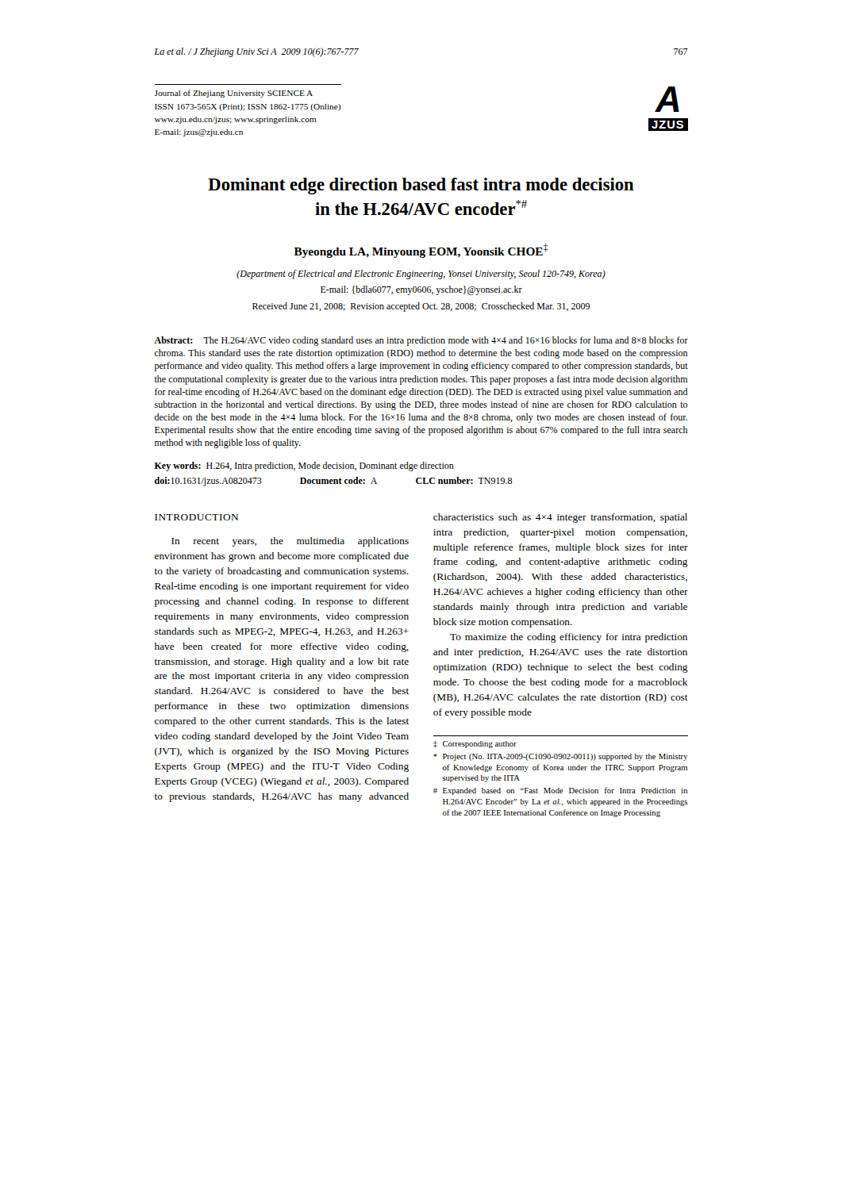La et al. / J Zhejiang Univ Sci A 2009 10(6):767-777 767
Journal of Zhejiang University SCIENCE A
ISSN 1673-565X (Print); ISSN 1862-1775 (Online)
www.zju.edu.cn/jzus; www.springerlink.com
E-mail: jzus@zju.edu.cn
A
JZUS
Dominant edge direction based fast intra mode decision
in the H.264/AVC encoder*#
Byeongdu LA, Minyoung EOM, Yoonsik CHOE‡
(Department of Electrical and Electronic Engineering, Yonsei University, Seoul 120-749, Korea)
E-mail: {bdla6077, emy0606, yschoe}@yonsei.ac.kr
Received June 21, 2008; Revision accepted Oct. 28, 2008; Crosschecked Mar. 31, 2009
Abstract: The H.264/AVC video coding standard uses an intra prediction mode with 4×4 and 16×16 blocks for luma and 8×8 blocks for chroma. This standard uses the rate distortion optimization (RDO) method to determine the best coding mode based on the compression performance and video quality. This method offers a large improvement in coding efficiency compared to other compression standards, but the computational complexity is greater due to the various intra prediction modes. This paper proposes a fast intra mode decision algorithm for real-time encoding of H.264/AVC based on the dominant edge direction (DED). The DED is extracted using pixel value summation and subtraction in the horizontal and vertical directions. By using the DED, three modes instead of nine are chosen for RDO calculation to decide on the best mode in the 4×4 luma block. For the 16×16 luma and the 8×8 chroma, only two modes are chosen instead of four. Experimental results show that the entire encoding time saving of the proposed algorithm is about 67% compared to the full intra search method with negligible loss of quality.
Key words: H.264, Intra prediction, Mode decision, Dominant edge direction
doi: 10.1631/jzus.A0820473 Document code: A CLC number: TN919.8
INTRODUCTION
In recent years, the multimedia applications environment has grown and become more complicated due to the variety of broadcasting and communication systems. Real-time encoding is one important requirement for video processing and channel coding. In response to different requirements in many environments, video compression standards such as MPEG-2, MPEG-4, H.263, and H.263+ have been created for more effective video coding, transmission, and storage. High quality and a low bit rate are the most important criteria in any video compression standard. H.264/AVC is considered to have the best performance in these two optimization dimensions compared to the other current standards. This is the latest video coding standard developed by the Joint Video Team (JVT), which is organized by the ISO Moving Pictures Experts Group (MPEG) and the ITU-T Video Coding Experts Group (VCEG) (Wiegand et al., 2003). Compared to previous standards, H.264/AVC has many advanced characteristics such as 4×4 integer transformation, spatial intra prediction, quarter-pixel motion compensation, multiple reference frames, multiple block sizes for inter frame coding, and content-adaptive arithmetic coding (Richardson, 2004). With these added characteristics, H.264/AVC achieves a higher coding efficiency than other standards mainly through intra prediction and variable block size motion compensation.
To maximize the coding efficiency for intra prediction and inter prediction, H.264/AVC uses the rate distortion optimization (RDO) technique to select the best coding mode. To choose the best coding mode for a macroblock (MB), H.264/AVC calculates the rate distortion (RD) cost of every possible mode
‡Corresponding author
*Project (No. IITA-2009-(C1090-0902-0011)) supported by the Ministry of Knowledge Economy of Korea under the ITRC Support Program supervised by the IITA
#Expanded based on “Fast Mode Decision for Intra Prediction in H.264/AVC Encoder” by La et al., which appeared in the Proceedings of the 2007 IEEE International Conference on Image Processing